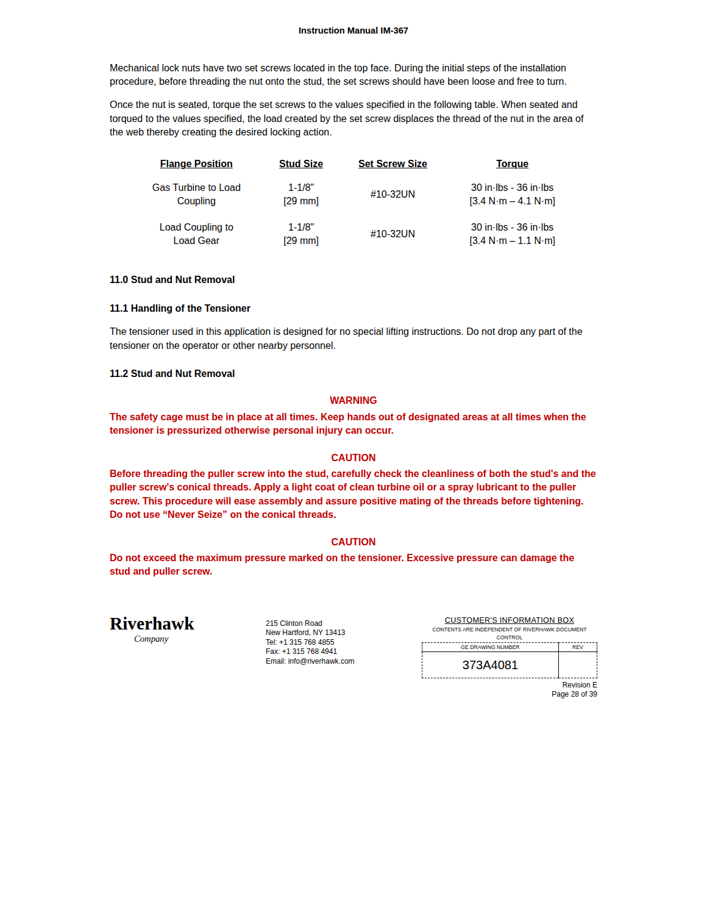Instruction Manual IM-367
Mechanical lock nuts have two set screws located in the top face. During the initial steps of the installation procedure, before threading the nut onto the stud, the set screws should have been loose and free to turn.
Once the nut is seated, torque the set screws to the values specified in the following table. When seated and torqued to the values specified, the load created by the set screw displaces the thread of the nut in the area of the web thereby creating the desired locking action.
| Flange Position | Stud Size | Set Screw Size | Torque |
| --- | --- | --- | --- |
| Gas Turbine to Load Coupling | 1-1/8" [29 mm] | #10-32UN | 30 in·lbs - 36 in·lbs [3.4 N·m – 4.1 N·m] |
| Load Coupling to Load Gear | 1-1/8" [29 mm] | #10-32UN | 30 in·lbs - 36 in·lbs [3.4 N·m – 1.1 N·m] |
11.0 Stud and Nut Removal
11.1 Handling of the Tensioner
The tensioner used in this application is designed for no special lifting instructions. Do not drop any part of the tensioner on the operator or other nearby personnel.
11.2 Stud and Nut Removal
WARNING
The safety cage must be in place at all times. Keep hands out of designated areas at all times when the tensioner is pressurized otherwise personal injury can occur.
CAUTION
Before threading the puller screw into the stud, carefully check the cleanliness of both the stud's and the puller screw's conical threads. Apply a light coat of clean turbine oil or a spray lubricant to the puller screw. This procedure will ease assembly and assure positive mating of the threads before tightening. Do not use “Never Seize” on the conical threads.
CAUTION
Do not exceed the maximum pressure marked on the tensioner. Excessive pressure can damage the stud and puller screw.
Riverhawk
Company
215 Clinton Road
New Hartford, NY 13413
Tel: +1 315 768 4855
Fax: +1 315 768 4941
Email: info@riverhawk.com
CUSTOMER'S INFORMATION BOX
CONTENTS ARE INDEPENDENT OF RIVERHAWK DOCUMENT CONTROL
| GE DRAWING NUMBER | REV |
| --- | --- |
| 373A4081 | |
Revision E
Page 28 of 39